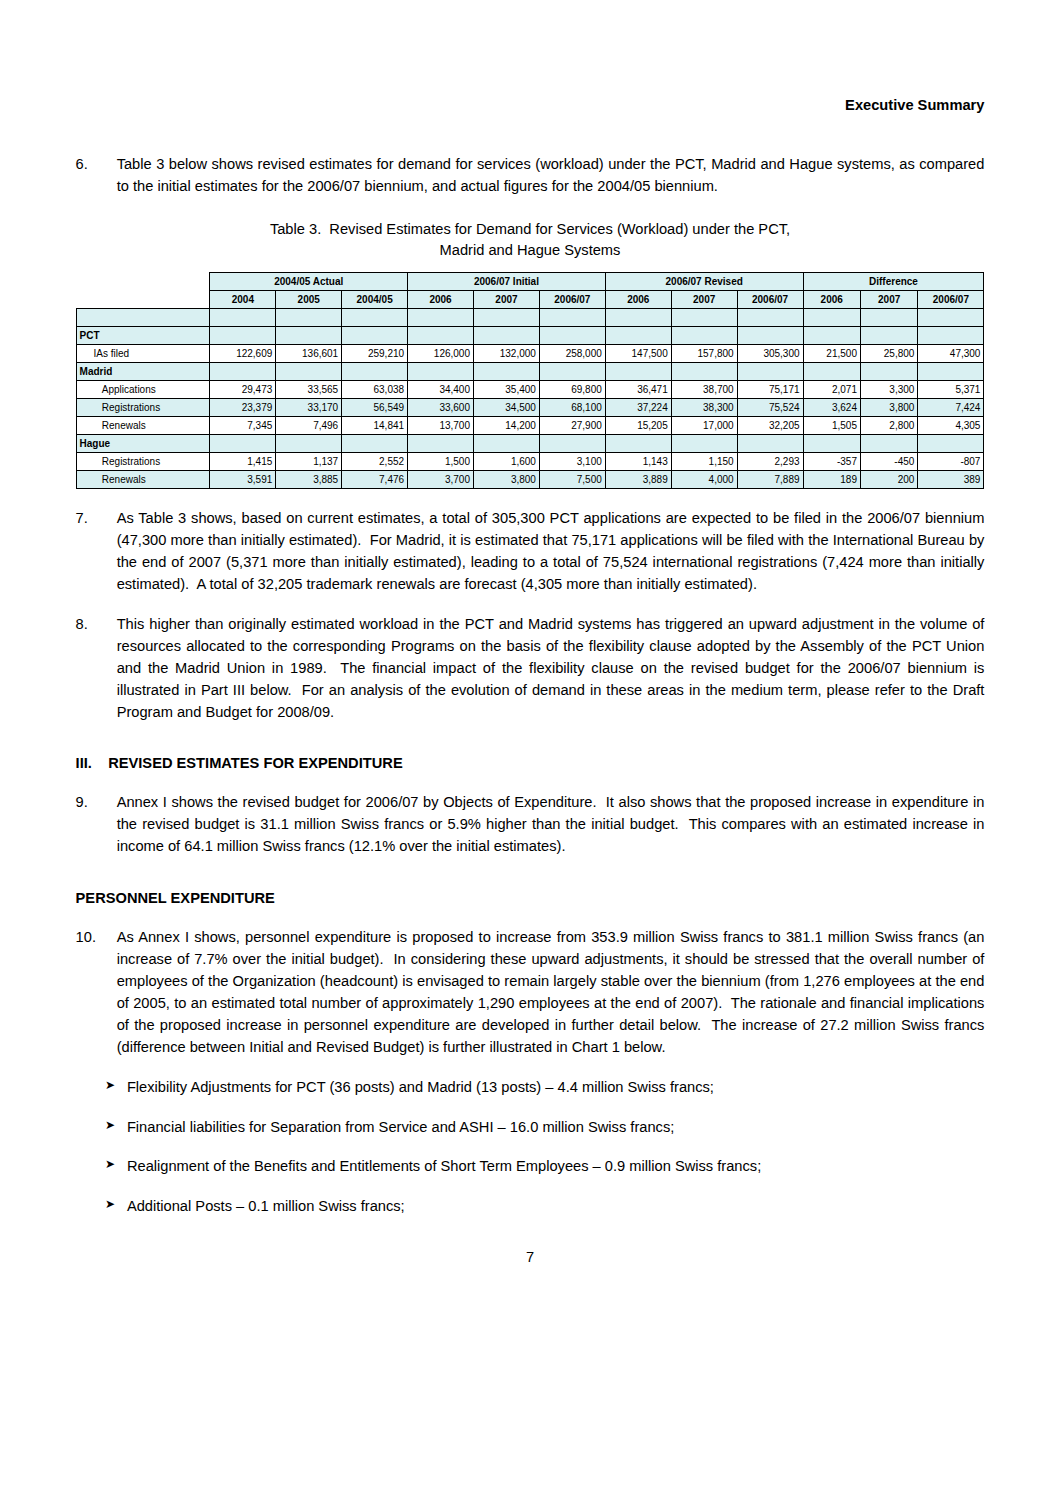Executive Summary
6.
Table 3 below shows revised estimates for demand for services (workload) under the PCT, Madrid and Hague systems, as compared to the initial estimates for the 2006/07 biennium, and actual figures for the 2004/05 biennium.
Table 3. Revised Estimates for Demand for Services (Workload) under the PCT,
Madrid and Hague Systems
| | 2004/05 Actual | 2006/07 Initial | 2006/07 Revised | Difference |
| --- | --- | --- | --- | --- |
| | 2004 | 2005 | 2004/05 | 2006 | 2007 | 2006/07 | 2006 | 2007 | 2006/07 | 2006 | 2007 | 2006/07 |
| PCT | | | | | | | | | | | | |
| IAs filed | 122,609 | 136,601 | 259,210 | 126,000 | 132,000 | 258,000 | 147,500 | 157,800 | 305,300 | 21,500 | 25,800 | 47,300 |
| Madrid | | | | | | | | | | | | |
| Applications | 29,473 | 33,565 | 63,038 | 34,400 | 35,400 | 69,800 | 36,471 | 38,700 | 75,171 | 2,071 | 3,300 | 5,371 |
| Registrations | 23,379 | 33,170 | 56,549 | 33,600 | 34,500 | 68,100 | 37,224 | 38,300 | 75,524 | 3,624 | 3,800 | 7,424 |
| Renewals | 7,345 | 7,496 | 14,841 | 13,700 | 14,200 | 27,900 | 15,205 | 17,000 | 32,205 | 1,505 | 2,800 | 4,305 |
| Hague | | | | | | | | | | | | |
| Registrations | 1,415 | 1,137 | 2,552 | 1,500 | 1,600 | 3,100 | 1,143 | 1,150 | 2,293 | -357 | -450 | -807 |
| Renewals | 3,591 | 3,885 | 7,476 | 3,700 | 3,800 | 7,500 | 3,889 | 4,000 | 7,889 | 189 | 200 | 389 |
7.
As Table 3 shows, based on current estimates, a total of 305,300 PCT applications are expected to be filed in the 2006/07 biennium (47,300 more than initially estimated). For Madrid, it is estimated that 75,171 applications will be filed with the International Bureau by the end of 2007 (5,371 more than initially estimated), leading to a total of 75,524 international registrations (7,424 more than initially estimated). A total of 32,205 trademark renewals are forecast (4,305 more than initially estimated).
8.
This higher than originally estimated workload in the PCT and Madrid systems has triggered an upward adjustment in the volume of resources allocated to the corresponding Programs on the basis of the flexibility clause adopted by the Assembly of the PCT Union and the Madrid Union in 1989. The financial impact of the flexibility clause on the revised budget for the 2006/07 biennium is illustrated in Part III below. For an analysis of the evolution of demand in these areas in the medium term, please refer to the Draft Program and Budget for 2008/09.
III. REVISED ESTIMATES FOR EXPENDITURE
9.
Annex I shows the revised budget for 2006/07 by Objects of Expenditure. It also shows that the proposed increase in expenditure in the revised budget is 31.1 million Swiss francs or 5.9% higher than the initial budget. This compares with an estimated increase in income of 64.1 million Swiss francs (12.1% over the initial estimates).
PERSONNEL EXPENDITURE
10.
As Annex I shows, personnel expenditure is proposed to increase from 353.9 million Swiss francs to 381.1 million Swiss francs (an increase of 7.7% over the initial budget). In considering these upward adjustments, it should be stressed that the overall number of employees of the Organization (headcount) is envisaged to remain largely stable over the biennium (from 1,276 employees at the end of 2005, to an estimated total number of approximately 1,290 employees at the end of 2007). The rationale and financial implications of the proposed increase in personnel expenditure are developed in further detail below. The increase of 27.2 million Swiss francs (difference between Initial and Revised Budget) is further illustrated in Chart 1 below.
Flexibility Adjustments for PCT (36 posts) and Madrid (13 posts) – 4.4 million Swiss francs;
Financial liabilities for Separation from Service and ASHI – 16.0 million Swiss francs;
Realignment of the Benefits and Entitlements of Short Term Employees – 0.9 million Swiss francs;
Additional Posts – 0.1 million Swiss francs;
7